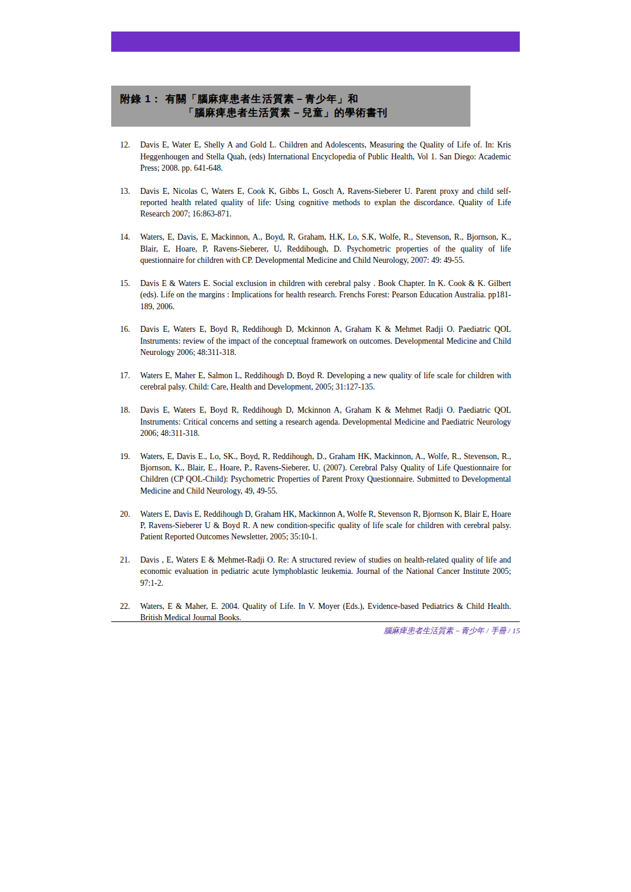附錄 1： 有關「腦麻痺患者生活質素－青少年」和
「腦麻痺患者生活質素－兒童」的學術書刊
12. Davis E, Water E, Shelly A and Gold L. Children and Adolescents, Measuring the Quality of Life of. In: Kris Heggenhougen and Stella Quah, (eds) International Encyclopedia of Public Health, Vol 1. San Diego: Academic Press; 2008. pp. 641-648.
13. Davis E, Nicolas C, Waters E, Cook K, Gibbs L, Gosch A, Ravens-Sieberer U. Parent proxy and child self-reported health related quality of life: Using cognitive methods to explan the discordance. Quality of Life Research 2007; 16:863-871.
14. Waters, E, Davis, E, Mackinnon, A., Boyd, R, Graham, H.K, Lo, S.K, Wolfe, R., Stevenson, R., Bjornson, K., Blair, E, Hoare, P, Ravens-Sieberer, U, Reddihough, D. Psychometric properties of the quality of life questionnaire for children with CP. Developmental Medicine and Child Neurology, 2007: 49: 49-55.
15. Davis E & Waters E. Social exclusion in children with cerebral palsy . Book Chapter. In K. Cook & K. Gilbert (eds). Life on the margins : Implications for health research. Frenchs Forest: Pearson Education Australia. pp181-189, 2006.
16. Davis E, Waters E, Boyd R, Reddihough D, Mckinnon A, Graham K & Mehmet Radji O. Paediatric QOL Instruments: review of the impact of the conceptual framework on outcomes. Developmental Medicine and Child Neurology 2006; 48:311-318.
17. Waters E, Maher E, Salmon L, Reddihough D, Boyd R. Developing a new quality of life scale for children with cerebral palsy. Child: Care, Health and Development, 2005; 31:127-135.
18. Davis E, Waters E, Boyd R, Reddihough D, Mckinnon A, Graham K & Mehmet Radji O. Paediatric QOL Instruments: Critical concerns and setting a research agenda. Developmental Medicine and Paediatric Neurology 2006; 48:311-318.
19. Waters, E, Davis E., Lo, SK., Boyd, R, Reddihough, D., Graham HK, Mackinnon, A., Wolfe, R., Stevenson, R., Bjornson, K., Blair, E., Hoare, P., Ravens-Sieberer, U. (2007). Cerebral Palsy Quality of Life Questionnaire for Children (CP QOL-Child): Psychometric Properties of Parent Proxy Questionnaire. Submitted to Developmental Medicine and Child Neurology, 49, 49-55.
20. Waters E, Davis E, Reddihough D, Graham HK, Mackinnon A, Wolfe R, Stevenson R, Bjornson K, Blair E, Hoare P, Ravens-Sieberer U & Boyd R. A new condition-specific quality of life scale for children with cerebral palsy. Patient Reported Outcomes Newsletter, 2005; 35:10-1.
21. Davis , E, Waters E & Mehmet-Radji O. Re: A structured review of studies on health-related quality of life and economic evaluation in pediatric acute lymphoblastic leukemia. Journal of the National Cancer Institute 2005; 97:1-2.
22. Waters, E & Maher, E. 2004. Quality of Life. In V. Moyer (Eds.), Evidence-based Pediatrics & Child Health. British Medical Journal Books.
腦麻痺患者生活質素－青少年 / 手冊 / 15